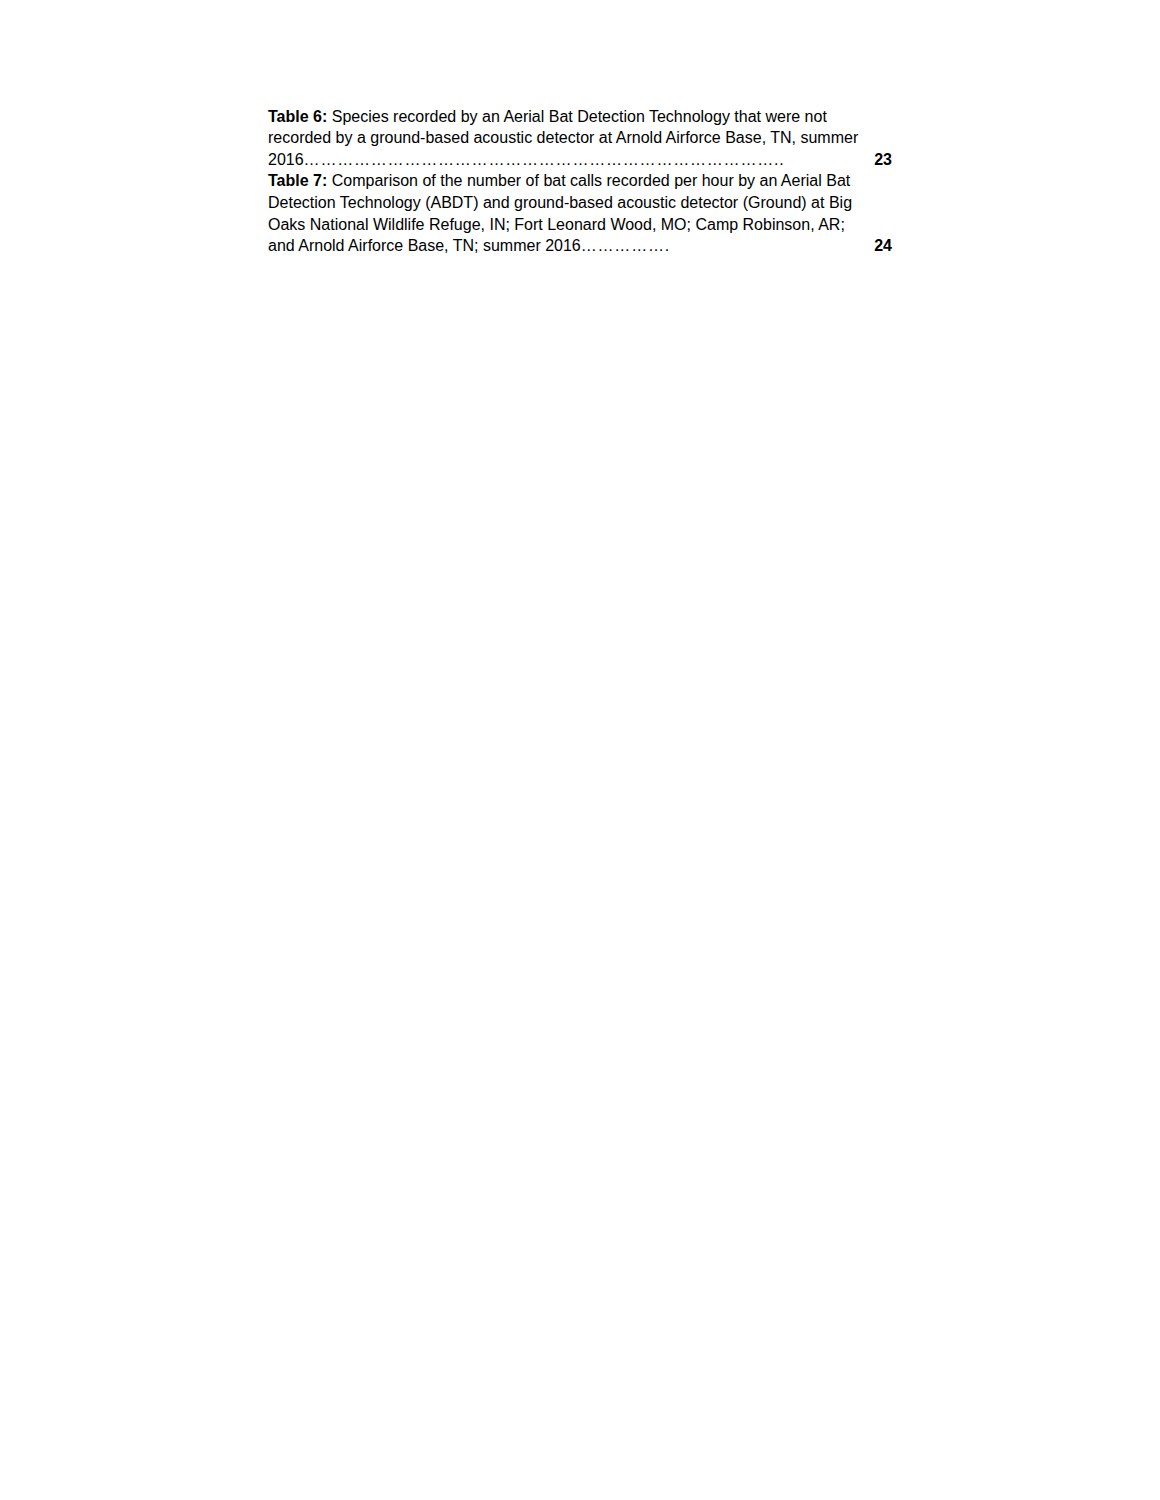Table 6: Species recorded by an Aerial Bat Detection Technology that were not recorded by a ground-based acoustic detector at Arnold Airforce Base, TN, summer 2016…………………………………………………………………………..
23
Table 7: Comparison of the number of bat calls recorded per hour by an Aerial Bat Detection Technology (ABDT) and ground-based acoustic detector (Ground) at Big Oaks National Wildlife Refuge, IN; Fort Leonard Wood, MO; Camp Robinson, AR; and Arnold Airforce Base, TN; summer 2016…………….
24